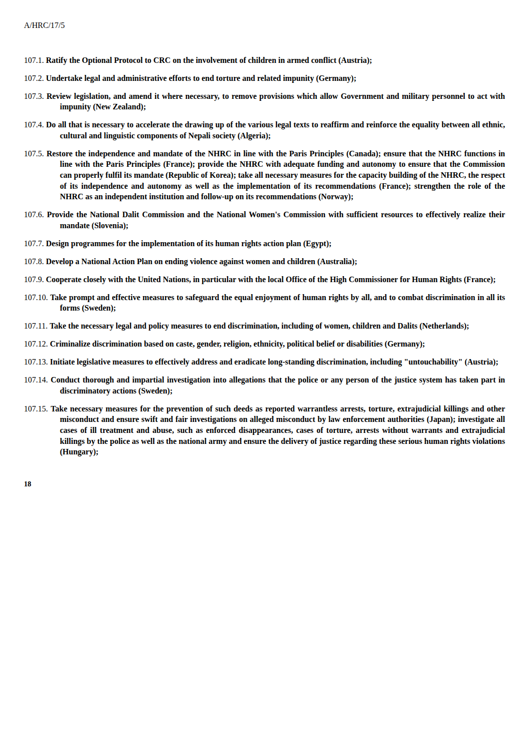A/HRC/17/5
107.1. Ratify the Optional Protocol to CRC on the involvement of children in armed conflict (Austria);
107.2. Undertake legal and administrative efforts to end torture and related impunity (Germany);
107.3. Review legislation, and amend it where necessary, to remove provisions which allow Government and military personnel to act with impunity (New Zealand);
107.4. Do all that is necessary to accelerate the drawing up of the various legal texts to reaffirm and reinforce the equality between all ethnic, cultural and linguistic components of Nepali society (Algeria);
107.5. Restore the independence and mandate of the NHRC in line with the Paris Principles (Canada); ensure that the NHRC functions in line with the Paris Principles (France); provide the NHRC with adequate funding and autonomy to ensure that the Commission can properly fulfil its mandate (Republic of Korea); take all necessary measures for the capacity building of the NHRC, the respect of its independence and autonomy as well as the implementation of its recommendations (France); strengthen the role of the NHRC as an independent institution and follow-up on its recommendations (Norway);
107.6. Provide the National Dalit Commission and the National Women's Commission with sufficient resources to effectively realize their mandate (Slovenia);
107.7. Design programmes for the implementation of its human rights action plan (Egypt);
107.8. Develop a National Action Plan on ending violence against women and children (Australia);
107.9. Cooperate closely with the United Nations, in particular with the local Office of the High Commissioner for Human Rights (France);
107.10. Take prompt and effective measures to safeguard the equal enjoyment of human rights by all, and to combat discrimination in all its forms (Sweden);
107.11. Take the necessary legal and policy measures to end discrimination, including of women, children and Dalits (Netherlands);
107.12. Criminalize discrimination based on caste, gender, religion, ethnicity, political belief or disabilities (Germany);
107.13. Initiate legislative measures to effectively address and eradicate long-standing discrimination, including "untouchability" (Austria);
107.14. Conduct thorough and impartial investigation into allegations that the police or any person of the justice system has taken part in discriminatory actions (Sweden);
107.15. Take necessary measures for the prevention of such deeds as reported warrantless arrests, torture, extrajudicial killings and other misconduct and ensure swift and fair investigations on alleged misconduct by law enforcement authorities (Japan); investigate all cases of ill treatment and abuse, such as enforced disappearances, cases of torture, arrests without warrants and extrajudicial killings by the police as well as the national army and ensure the delivery of justice regarding these serious human rights violations (Hungary);
18